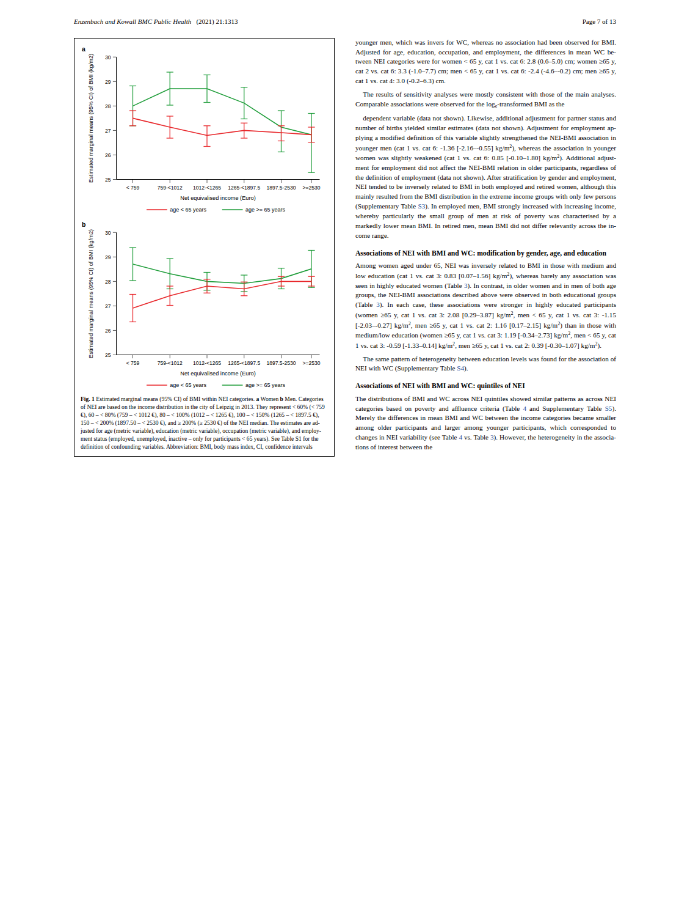Enzenbach and Kowall BMC Public Health (2021) 21:1313
Page 7 of 13
a 25 26 27 28 29 30 Estimated marginal means (95% CI) of BMI (kg/m2) < 759 759-<1012 1012-<1265 1265-<1897.5 1897.5-2530 >=2530 Net equivalised income (Euro) age < 65 years age >= 65 years
b 25 26 27 28 29 30 Estimated marginal means (95% CI) of BMI (kg/m2) < 759 759-<1012 1012-<1265 1265-<1897.5 1897.5-2530 >=2530 Net equivalised income (Euro) age < 65 years age >= 65 years
Fig. 1 Estimated marginal means (95% CI) of BMI within NEI categories. a Women b Men. Categories of NEI are based on the income distribution in the city of Leipzig in 2013. They represent < 60% (< 759 €), 60 – < 80% (759 – < 1012 €), 80 – < 100% (1012 – < 1265 €), 100 – < 150% (1265 – < 1897.5 €), 150 – < 200% (1897.50 – < 2530 €), and ≥ 200% (≥ 2530 €) of the NEI median. The estimates are adjusted for age (metric variable), education (metric variable), occupation (metric variable), and employment status (employed, unemployed, inactive – only for participants < 65 years). See Table S1 for the definition of confounding variables. Abbreviation: BMI, body mass index, CI, confidence intervals
younger men, which was invers for WC, whereas no association had been observed for BMI. Adjusted for age, education, occupation, and employment, the differences in mean WC between NEI categories were for women < 65 y, cat 1 vs. cat 6: 2.8 (0.6–5.0) cm; women ≥65 y, cat 2 vs. cat 6: 3.3 (-1.0–7.7) cm; men < 65 y, cat 1 vs. cat 6: -2.4 (-4.6–-0.2) cm; men ≥65 y, cat 1 vs. cat 4: 3.0 (-0.2–6.3) cm.
The results of sensitivity analyses were mostly consistent with those of the main analyses. Comparable associations were observed for the loge-transformed BMI as the
dependent variable (data not shown). Likewise, additional adjustment for partner status and number of births yielded similar estimates (data not shown). Adjustment for employment applying a modified definition of this variable slightly strengthened the NEI-BMI association in younger men (cat 1 vs. cat 6: -1.36 [-2.16–-0.55] kg/m2), whereas the association in younger women was slightly weakened (cat 1 vs. cat 6: 0.85 [-0.10–1.80] kg/m2). Additional adjustment for employment did not affect the NEI-BMI relation in older participants, regardless of the definition of employment (data not shown). After stratification by gender and employment, NEI tended to be inversely related to BMI in both employed and retired women, although this mainly resulted from the BMI distribution in the extreme income groups with only few persons (Supplementary Table S3). In employed men, BMI strongly increased with increasing income, whereby particularly the small group of men at risk of poverty was characterised by a markedly lower mean BMI. In retired men, mean BMI did not differ relevantly across the income range.
Associations of NEI with BMI and WC: modification by gender, age, and education
Among women aged under 65, NEI was inversely related to BMI in those with medium and low education (cat 1 vs. cat 3: 0.83 [0.07–1.56] kg/m2), whereas barely any association was seen in highly educated women (Table 3). In contrast, in older women and in men of both age groups, the NEI-BMI associations described above were observed in both educational groups (Table 3). In each case, these associations were stronger in highly educated participants (women ≥65 y, cat 1 vs. cat 3: 2.08 [0.29–3.87] kg/m2, men < 65 y, cat 1 vs. cat 3: -1.15 [-2.03–-0.27] kg/m2, men ≥65 y, cat 1 vs. cat 2: 1.16 [0.17–2.15] kg/m2) than in those with medium/low education (women ≥65 y, cat 1 vs. cat 3: 1.19 [-0.34–2.73] kg/m2, men < 65 y, cat 1 vs. cat 3: -0.59 [-1.33–0.14] kg/m2, men ≥65 y, cat 1 vs. cat 2: 0.39 [-0.30–1.07] kg/m2).
The same pattern of heterogeneity between education levels was found for the association of NEI with WC (Supplementary Table S4).
Associations of NEI with BMI and WC: quintiles of NEI
The distributions of BMI and WC across NEI quintiles showed similar patterns as across NEI categories based on poverty and affluence criteria (Table 4 and Supplementary Table S5). Merely the differences in mean BMI and WC between the income categories became smaller among older participants and larger among younger participants, which corresponded to changes in NEI variability (see Table 4 vs. Table 3). However, the heterogeneity in the associations of interest between the